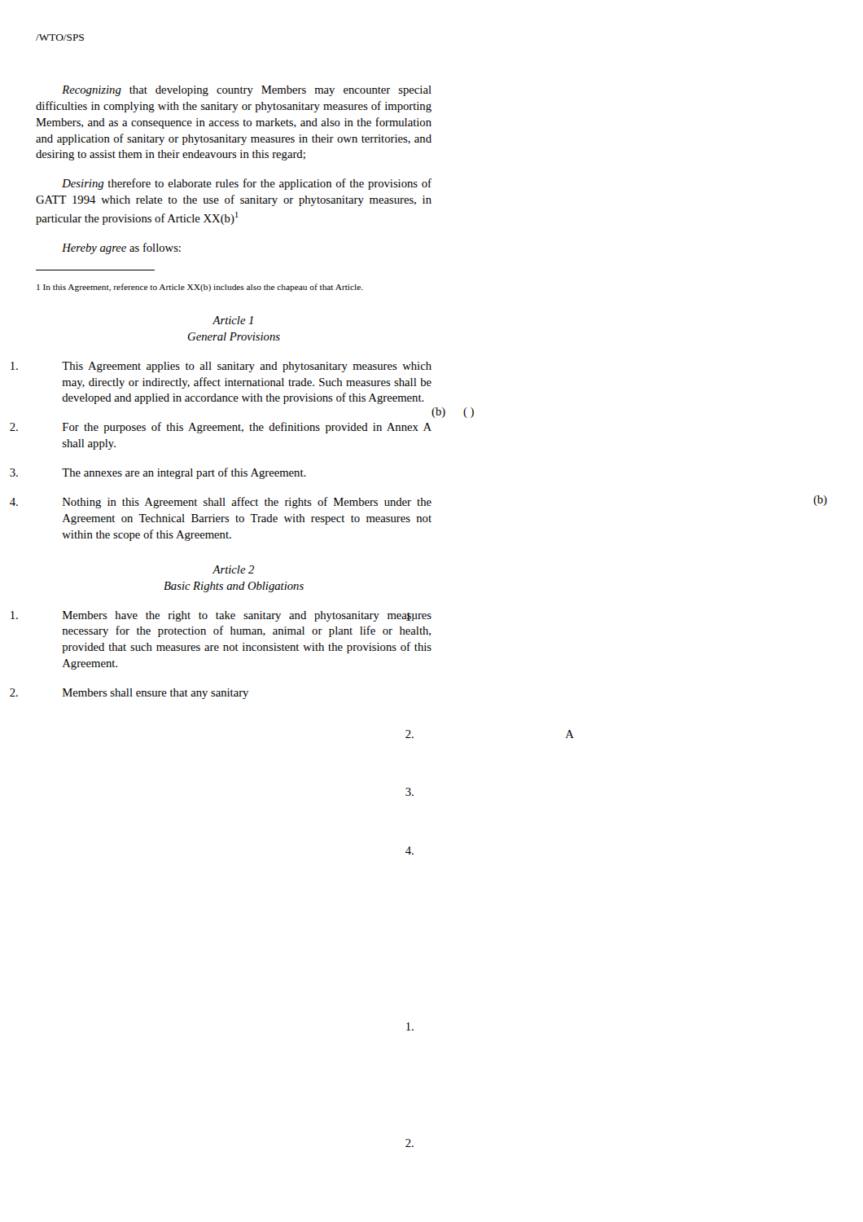/WTO/SPS
| Recognizing that developing country Members may encounter special difficulties in complying with the sanitary or phytosanitary measures of importing Members, and as a consequence in access to markets, and also in the formulation and application of sanitary or phytosanitary measures in their own territories, and desiring to assist them in their endeavours in this regard; Desiring therefore to elaborate rules for the application of the provisions of GATT 1994 which relate to the use of sanitary or phytosanitary measures, in particular the provisions of Article XX(b) 1 Hereby agree as follows: 1 In this Agreement, reference to Article XX(b) includes also the chapeau of that Article. Article 1 General Provisions 1. This Agreement applies to all sanitary and phytosanitary measures which may, directly or indirectly, affect international trade. Such measures shall be developed and applied in accordance with the provisions of this Agreement. 2. For the purposes of this Agreement, the definitions provided in Annex A shall apply. 3. The annexes are an integral part of this Agreement. 4. Nothing in this Agreement shall affect the rights of Members under the Agreement on Technical Barriers to Trade with respect to measures not within the scope of this Agreement. Article 2 Basic Rights and Obligations 1. Members have the right to take sanitary and phytosanitary measures necessary for the protection of human, animal or plant life or health, provided that such measures are not inconsistent with the provisions of this Agreement. 2. Members shall ensure that any sanitary | (b) ( ) (b) 1. 2. A 3. 4. 1. 2. |